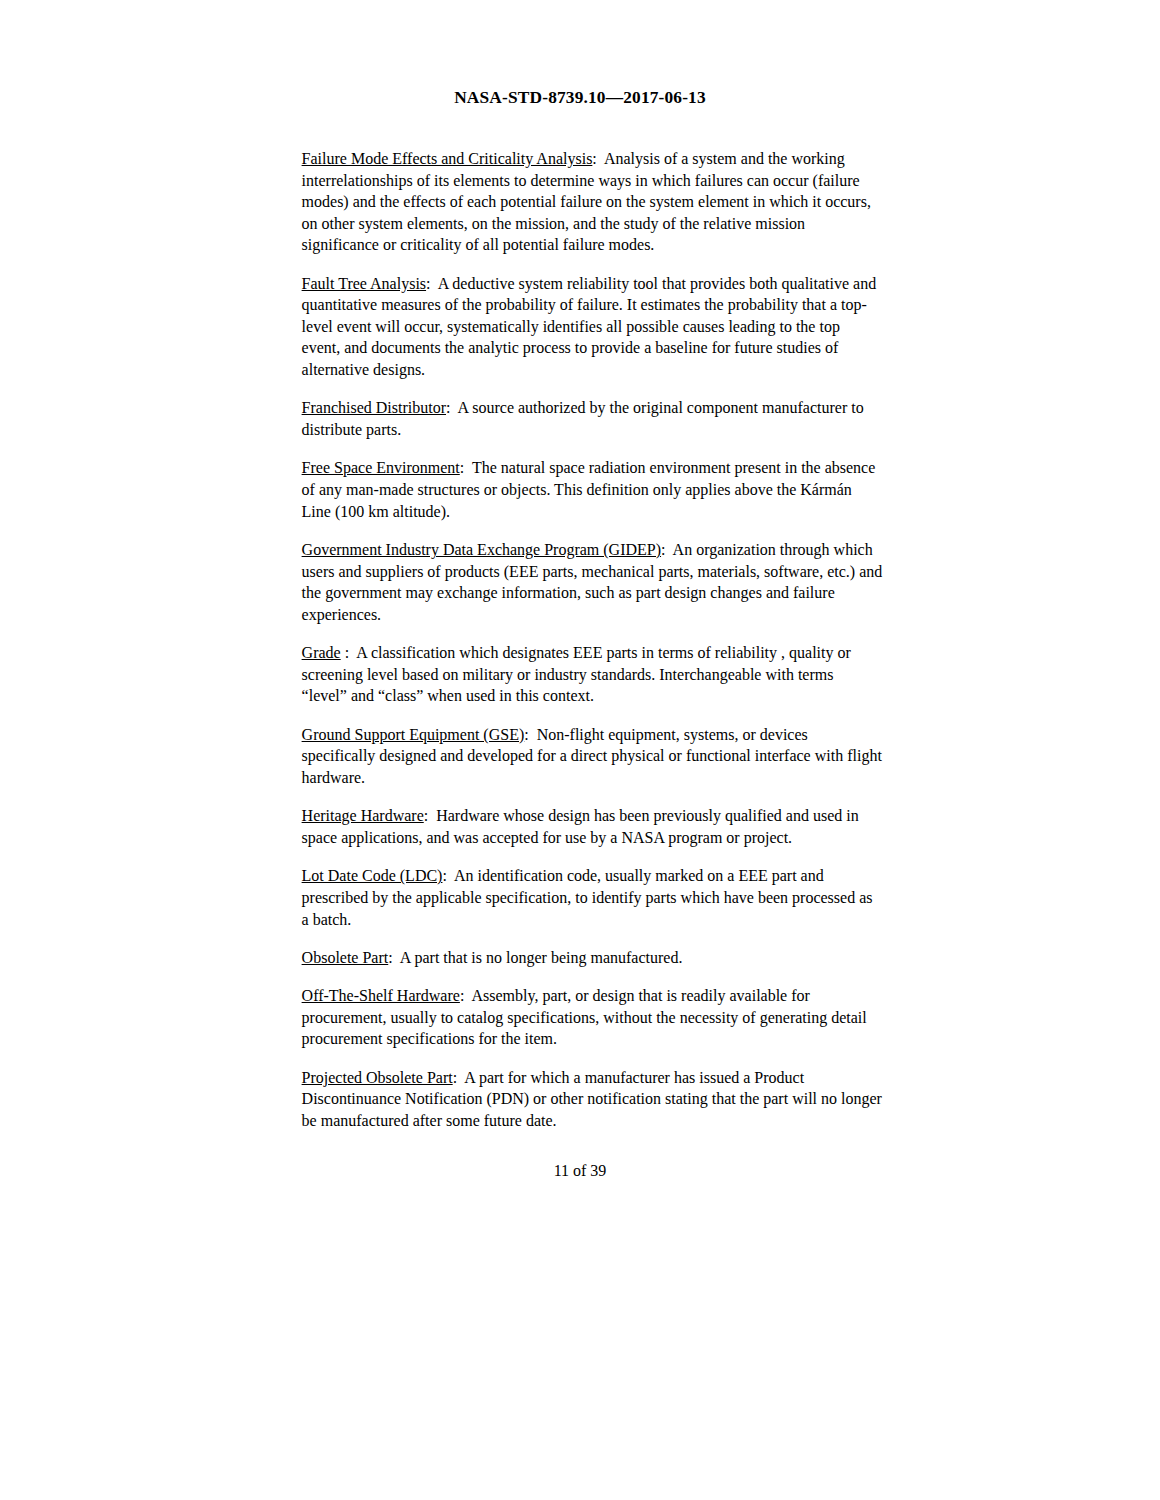NASA-STD-8739.10—2017-06-13
Failure Mode Effects and Criticality Analysis: Analysis of a system and the working interrelationships of its elements to determine ways in which failures can occur (failure modes) and the effects of each potential failure on the system element in which it occurs, on other system elements, on the mission, and the study of the relative mission significance or criticality of all potential failure modes.
Fault Tree Analysis: A deductive system reliability tool that provides both qualitative and quantitative measures of the probability of failure. It estimates the probability that a top-level event will occur, systematically identifies all possible causes leading to the top event, and documents the analytic process to provide a baseline for future studies of alternative designs.
Franchised Distributor: A source authorized by the original component manufacturer to distribute parts.
Free Space Environment: The natural space radiation environment present in the absence of any man-made structures or objects. This definition only applies above the Kármán Line (100 km altitude).
Government Industry Data Exchange Program (GIDEP): An organization through which users and suppliers of products (EEE parts, mechanical parts, materials, software, etc.) and the government may exchange information, such as part design changes and failure experiences.
Grade : A classification which designates EEE parts in terms of reliability , quality or screening level based on military or industry standards. Interchangeable with terms “level” and “class” when used in this context.
Ground Support Equipment (GSE): Non-flight equipment, systems, or devices specifically designed and developed for a direct physical or functional interface with flight hardware.
Heritage Hardware: Hardware whose design has been previously qualified and used in space applications, and was accepted for use by a NASA program or project.
Lot Date Code (LDC): An identification code, usually marked on a EEE part and prescribed by the applicable specification, to identify parts which have been processed as a batch.
Obsolete Part: A part that is no longer being manufactured.
Off-The-Shelf Hardware: Assembly, part, or design that is readily available for procurement, usually to catalog specifications, without the necessity of generating detail procurement specifications for the item.
Projected Obsolete Part: A part for which a manufacturer has issued a Product Discontinuance Notification (PDN) or other notification stating that the part will no longer be manufactured after some future date.
11 of 39